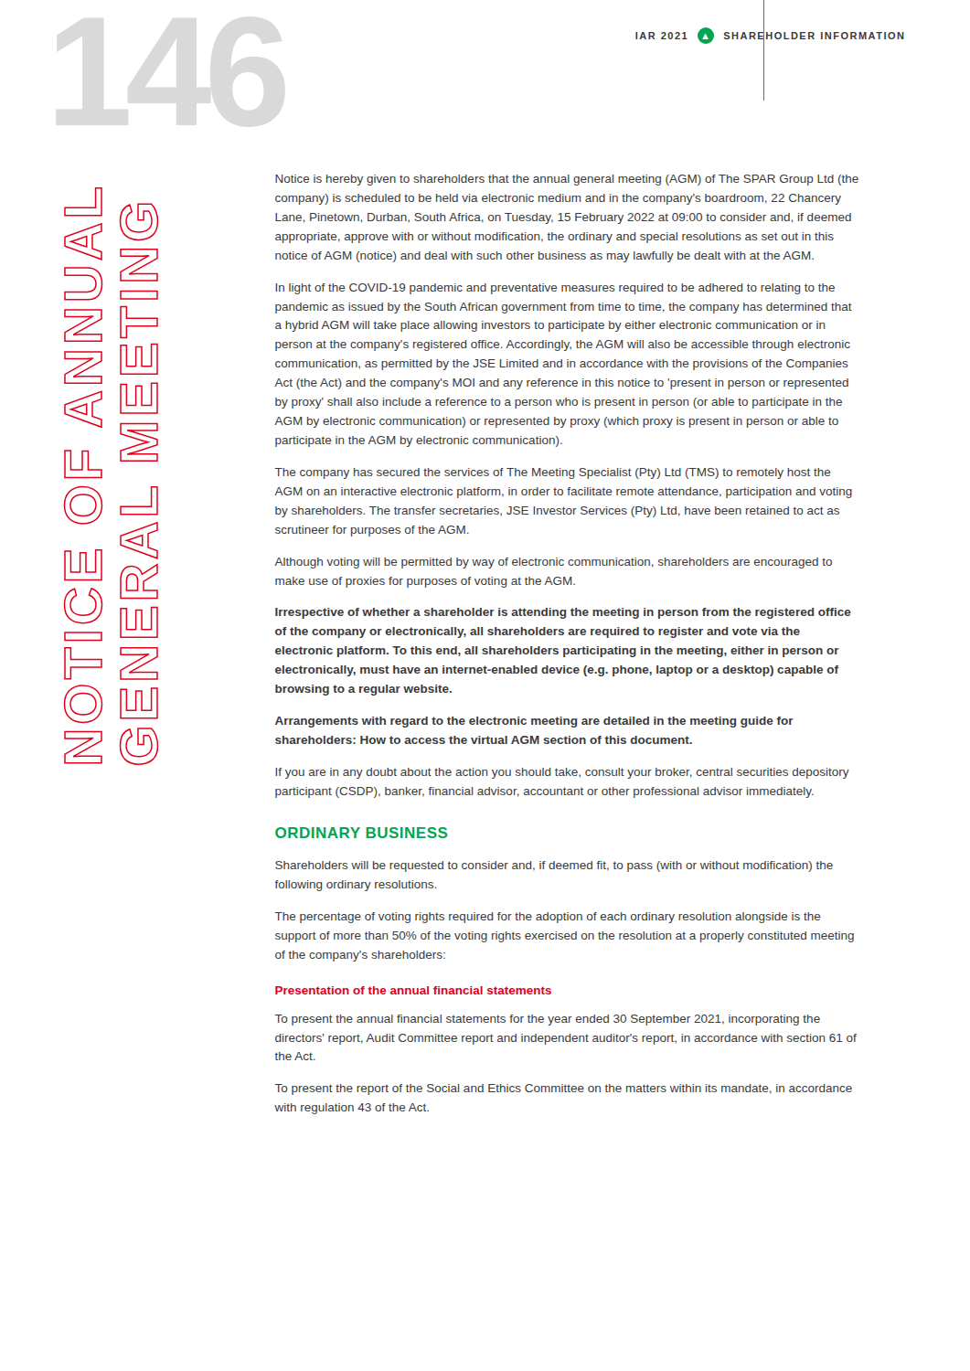146
IAR 2021 ▲ SHAREHOLDER INFORMATION
NOTICE OF ANNUAL
GENERAL MEETING
Notice is hereby given to shareholders that the annual general meeting (AGM) of The SPAR Group Ltd (the company) is scheduled to be held via electronic medium and in the company's boardroom, 22 Chancery Lane, Pinetown, Durban, South Africa, on Tuesday, 15 February 2022 at 09:00 to consider and, if deemed appropriate, approve with or without modification, the ordinary and special resolutions as set out in this notice of AGM (notice) and deal with such other business as may lawfully be dealt with at the AGM.
In light of the COVID-19 pandemic and preventative measures required to be adhered to relating to the pandemic as issued by the South African government from time to time, the company has determined that a hybrid AGM will take place allowing investors to participate by either electronic communication or in person at the company's registered office. Accordingly, the AGM will also be accessible through electronic communication, as permitted by the JSE Limited and in accordance with the provisions of the Companies Act (the Act) and the company's MOI and any reference in this notice to 'present in person or represented by proxy' shall also include a reference to a person who is present in person (or able to participate in the AGM by electronic communication) or represented by proxy (which proxy is present in person or able to participate in the AGM by electronic communication).
The company has secured the services of The Meeting Specialist (Pty) Ltd (TMS) to remotely host the AGM on an interactive electronic platform, in order to facilitate remote attendance, participation and voting by shareholders. The transfer secretaries, JSE Investor Services (Pty) Ltd, have been retained to act as scrutineer for purposes of the AGM.
Although voting will be permitted by way of electronic communication, shareholders are encouraged to make use of proxies for purposes of voting at the AGM.
Irrespective of whether a shareholder is attending the meeting in person from the registered office of the company or electronically, all shareholders are required to register and vote via the electronic platform. To this end, all shareholders participating in the meeting, either in person or electronically, must have an internet-enabled device (e.g. phone, laptop or a desktop) capable of browsing to a regular website.
Arrangements with regard to the electronic meeting are detailed in the meeting guide for shareholders: How to access the virtual AGM section of this document.
If you are in any doubt about the action you should take, consult your broker, central securities depository participant (CSDP), banker, financial advisor, accountant or other professional advisor immediately.
ORDINARY BUSINESS
Shareholders will be requested to consider and, if deemed fit, to pass (with or without modification) the following ordinary resolutions.
The percentage of voting rights required for the adoption of each ordinary resolution alongside is the support of more than 50% of the voting rights exercised on the resolution at a properly constituted meeting of the company's shareholders:
Presentation of the annual financial statements
To present the annual financial statements for the year ended 30 September 2021, incorporating the directors' report, Audit Committee report and independent auditor's report, in accordance with section 61 of the Act.
To present the report of the Social and Ethics Committee on the matters within its mandate, in accordance with regulation 43 of the Act.